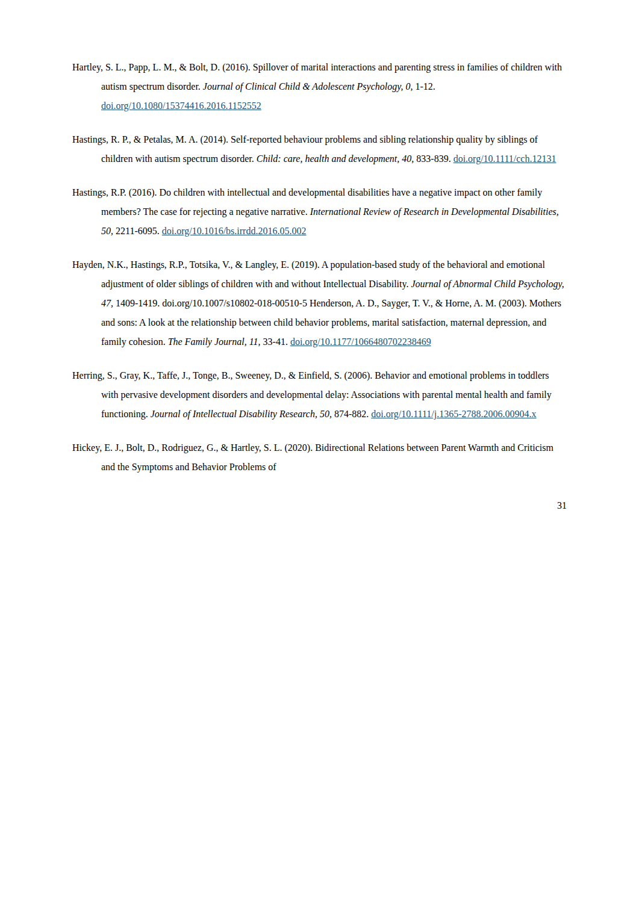Hartley, S. L., Papp, L. M., & Bolt, D. (2016). Spillover of marital interactions and parenting stress in families of children with autism spectrum disorder. Journal of Clinical Child & Adolescent Psychology, 0, 1-12. doi.org/10.1080/15374416.2016.1152552
Hastings, R. P., & Petalas, M. A. (2014). Self-reported behaviour problems and sibling relationship quality by siblings of children with autism spectrum disorder. Child: care, health and development, 40, 833-839. doi.org/10.1111/cch.12131
Hastings, R.P. (2016). Do children with intellectual and developmental disabilities have a negative impact on other family members? The case for rejecting a negative narrative. International Review of Research in Developmental Disabilities, 50, 2211-6095. doi.org/10.1016/bs.irrdd.2016.05.002
Hayden, N.K., Hastings, R.P., Totsika, V., & Langley, E. (2019). A population-based study of the behavioral and emotional adjustment of older siblings of children with and without Intellectual Disability. Journal of Abnormal Child Psychology, 47, 1409-1419. doi.org/10.1007/s10802-018-00510-5 Henderson, A. D., Sayger, T. V., & Horne, A. M. (2003). Mothers and sons: A look at the relationship between child behavior problems, marital satisfaction, maternal depression, and family cohesion. The Family Journal, 11, 33-41. doi.org/10.1177/1066480702238469
Herring, S., Gray, K., Taffe, J., Tonge, B., Sweeney, D., & Einfield, S. (2006). Behavior and emotional problems in toddlers with pervasive development disorders and developmental delay: Associations with parental mental health and family functioning. Journal of Intellectual Disability Research, 50, 874-882. doi.org/10.1111/j.1365-2788.2006.00904.x
Hickey, E. J., Bolt, D., Rodriguez, G., & Hartley, S. L. (2020). Bidirectional Relations between Parent Warmth and Criticism and the Symptoms and Behavior Problems of
31